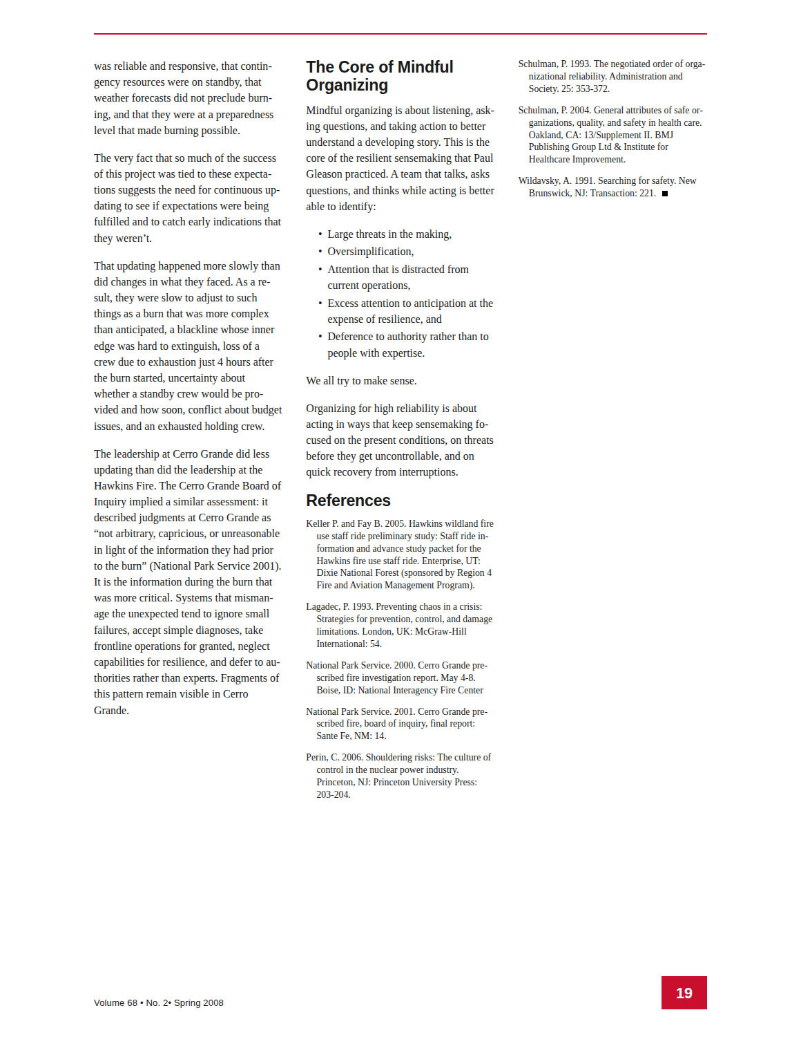was reliable and responsive, that contingency resources were on standby, that weather forecasts did not preclude burning, and that they were at a preparedness level that made burning possible.
The very fact that so much of the success of this project was tied to these expectations suggests the need for continuous updating to see if expectations were being fulfilled and to catch early indications that they weren’t.
That updating happened more slowly than did changes in what they faced. As a result, they were slow to adjust to such things as a burn that was more complex than anticipated, a blackline whose inner edge was hard to extinguish, loss of a crew due to exhaustion just 4 hours after the burn started, uncertainty about whether a standby crew would be provided and how soon, conflict about budget issues, and an exhausted holding crew.
The leadership at Cerro Grande did less updating than did the leadership at the Hawkins Fire. The Cerro Grande Board of Inquiry implied a similar assessment: it described judgments at Cerro Grande as “not arbitrary, capricious, or unreasonable in light of the information they had prior to the burn” (National Park Service 2001). It is the information during the burn that was more critical. Systems that mismanage the unexpected tend to ignore small failures, accept simple diagnoses, take frontline operations for granted, neglect capabilities for resilience, and defer to authorities rather than experts. Fragments of this pattern remain visible in Cerro Grande.
The Core of Mindful Organizing
Mindful organizing is about listening, asking questions, and taking action to better understand a developing story. This is the core of the resilient sensemaking that Paul Gleason practiced. A team that talks, asks questions, and thinks while acting is better able to identify:
Large threats in the making,
Oversimplification,
Attention that is distracted from current operations,
Excess attention to anticipation at the expense of resilience, and
Deference to authority rather than to people with expertise.
We all try to make sense.
Organizing for high reliability is about acting in ways that keep sensemaking focused on the present conditions, on threats before they get uncontrollable, and on quick recovery from interruptions.
References
Keller P. and Fay B. 2005. Hawkins wildland fire use staff ride preliminary study: Staff ride information and advance study packet for the Hawkins fire use staff ride. Enterprise, UT: Dixie National Forest (sponsored by Region 4 Fire and Aviation Management Program).
Lagadec, P. 1993. Preventing chaos in a crisis: Strategies for prevention, control, and damage limitations. London, UK: McGraw-Hill International: 54.
National Park Service. 2000. Cerro Grande prescribed fire investigation report. May 4-8. Boise, ID: National Interagency Fire Center
National Park Service. 2001. Cerro Grande prescribed fire, board of inquiry, final report: Sante Fe, NM: 14.
Perin, C. 2006. Shouldering risks: The culture of control in the nuclear power industry. Princeton, NJ: Princeton University Press: 203-204.
Schulman, P. 1993. The negotiated order of organizational reliability. Administration and Society. 25: 353-372.
Schulman, P. 2004. General attributes of safe organizations, quality, and safety in health care. Oakland, CA: 13/Supplement II. BMJ Publishing Group Ltd & Institute for Healthcare Improvement.
Wildavsky, A. 1991. Searching for safety. New Brunswick, NJ: Transaction: 221.
Volume 68 • No. 2• Spring 2008
19